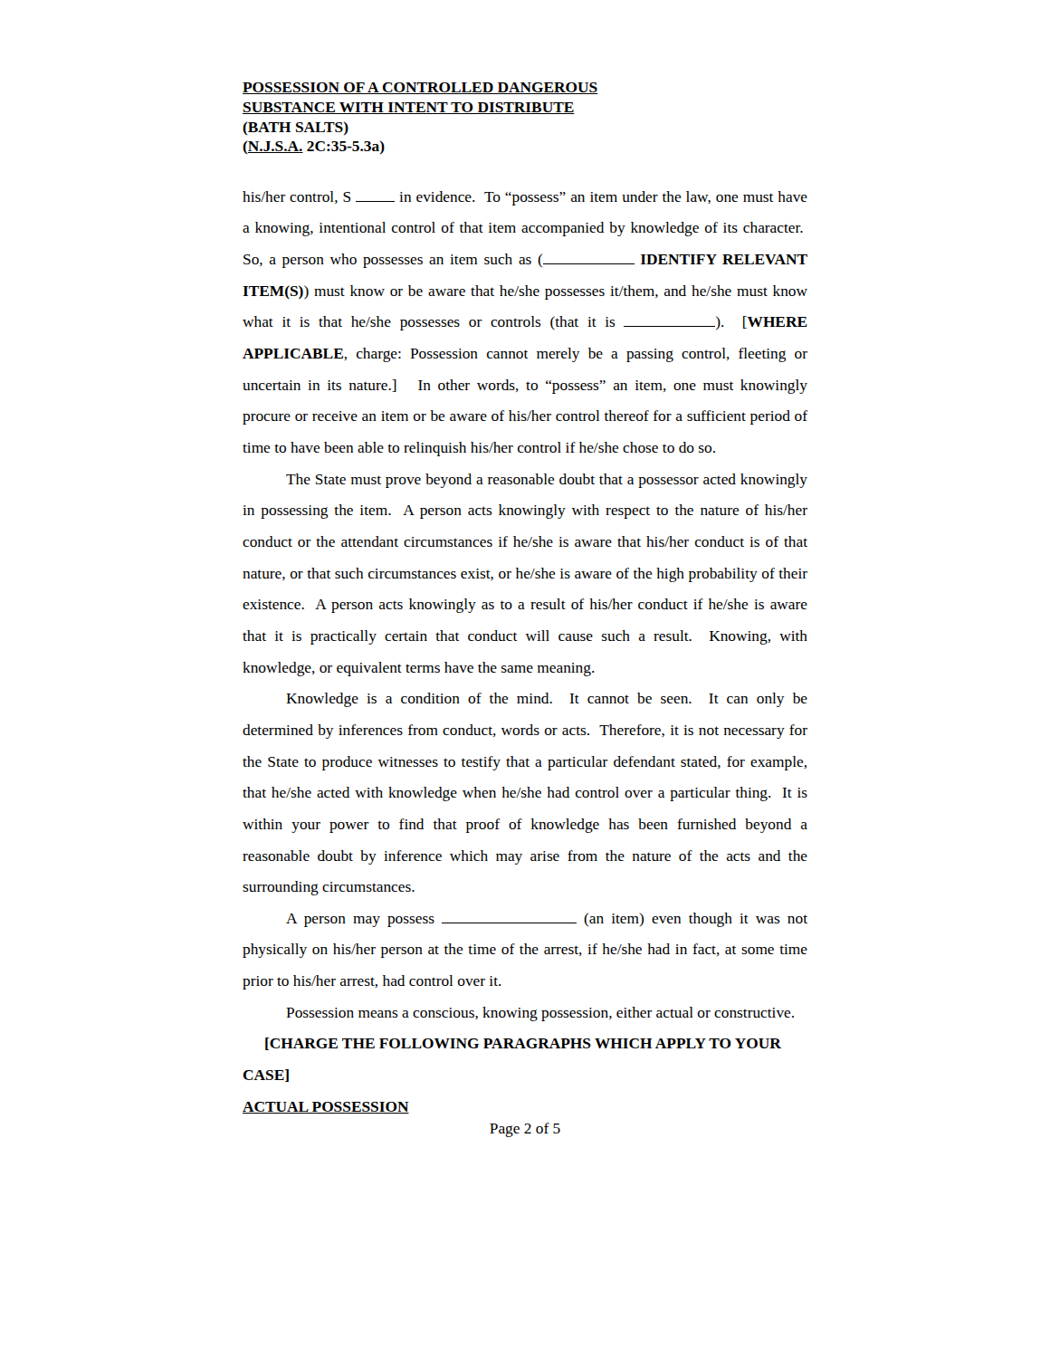POSSESSION OF A CONTROLLED DANGEROUS
SUBSTANCE WITH INTENT TO DISTRIBUTE
(BATH SALTS)
(N.J.S.A. 2C:35-5.3a)
his/her control, S in evidence. To “possess” an item under the law, one must have a knowing, intentional control of that item accompanied by knowledge of its character. So, a person who possesses an item such as ( IDENTIFY RELEVANT ITEM(S)) must know or be aware that he/she possesses it/them, and he/she must know what it is that he/she possesses or controls (that it is ). [WHERE APPLICABLE, charge: Possession cannot merely be a passing control, fleeting or uncertain in its nature.] In other words, to “possess” an item, one must knowingly procure or receive an item or be aware of his/her control thereof for a sufficient period of time to have been able to relinquish his/her control if he/she chose to do so.
The State must prove beyond a reasonable doubt that a possessor acted knowingly in possessing the item. A person acts knowingly with respect to the nature of his/her conduct or the attendant circumstances if he/she is aware that his/her conduct is of that nature, or that such circumstances exist, or he/she is aware of the high probability of their existence. A person acts knowingly as to a result of his/her conduct if he/she is aware that it is practically certain that conduct will cause such a result. Knowing, with knowledge, or equivalent terms have the same meaning.
Knowledge is a condition of the mind. It cannot be seen. It can only be determined by inferences from conduct, words or acts. Therefore, it is not necessary for the State to produce witnesses to testify that a particular defendant stated, for example, that he/she acted with knowledge when he/she had control over a particular thing. It is within your power to find that proof of knowledge has been furnished beyond a reasonable doubt by inference which may arise from the nature of the acts and the surrounding circumstances.
A person may possess (an item) even though it was not physically on his/her person at the time of the arrest, if he/she had in fact, at some time prior to his/her arrest, had control over it.
Possession means a conscious, knowing possession, either actual or constructive.
[CHARGE THE FOLLOWING PARAGRAPHS WHICH APPLY TO YOUR CASE]
ACTUAL POSSESSION
Page 2 of 5